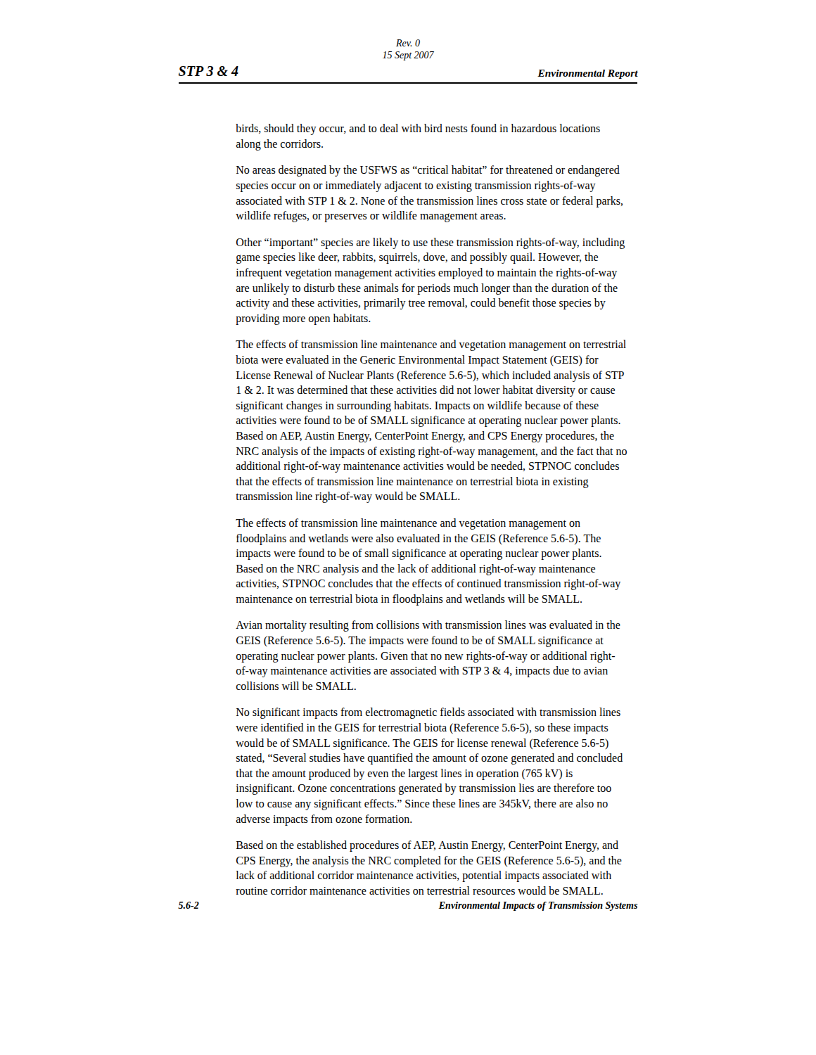Rev. 0
15 Sept 2007
STP 3 & 4
Environmental Report
birds, should they occur, and to deal with bird nests found in hazardous locations along the corridors.
No areas designated by the USFWS as “critical habitat” for threatened or endangered species occur on or immediately adjacent to existing transmission rights-of-way associated with STP 1 & 2. None of the transmission lines cross state or federal parks, wildlife refuges, or preserves or wildlife management areas.
Other “important” species are likely to use these transmission rights-of-way, including game species like deer, rabbits, squirrels, dove, and possibly quail. However, the infrequent vegetation management activities employed to maintain the rights-of-way are unlikely to disturb these animals for periods much longer than the duration of the activity and these activities, primarily tree removal, could benefit those species by providing more open habitats.
The effects of transmission line maintenance and vegetation management on terrestrial biota were evaluated in the Generic Environmental Impact Statement (GEIS) for License Renewal of Nuclear Plants (Reference 5.6-5), which included analysis of STP 1 & 2. It was determined that these activities did not lower habitat diversity or cause significant changes in surrounding habitats. Impacts on wildlife because of these activities were found to be of SMALL significance at operating nuclear power plants. Based on AEP, Austin Energy, CenterPoint Energy, and CPS Energy procedures, the NRC analysis of the impacts of existing right-of-way management, and the fact that no additional right-of-way maintenance activities would be needed, STPNOC concludes that the effects of transmission line maintenance on terrestrial biota in existing transmission line right-of-way would be SMALL.
The effects of transmission line maintenance and vegetation management on floodplains and wetlands were also evaluated in the GEIS (Reference 5.6-5). The impacts were found to be of small significance at operating nuclear power plants. Based on the NRC analysis and the lack of additional right-of-way maintenance activities, STPNOC concludes that the effects of continued transmission right-of-way maintenance on terrestrial biota in floodplains and wetlands will be SMALL.
Avian mortality resulting from collisions with transmission lines was evaluated in the GEIS (Reference 5.6-5). The impacts were found to be of SMALL significance at operating nuclear power plants. Given that no new rights-of-way or additional right-of-way maintenance activities are associated with STP 3 & 4, impacts due to avian collisions will be SMALL.
No significant impacts from electromagnetic fields associated with transmission lines were identified in the GEIS for terrestrial biota (Reference 5.6-5), so these impacts would be of SMALL significance. The GEIS for license renewal (Reference 5.6-5) stated, “Several studies have quantified the amount of ozone generated and concluded that the amount produced by even the largest lines in operation (765 kV) is insignificant. Ozone concentrations generated by transmission lies are therefore too low to cause any significant effects.” Since these lines are 345kV, there are also no adverse impacts from ozone formation.
Based on the established procedures of AEP, Austin Energy, CenterPoint Energy, and CPS Energy, the analysis the NRC completed for the GEIS (Reference 5.6-5), and the lack of additional corridor maintenance activities, potential impacts associated with routine corridor maintenance activities on terrestrial resources would be SMALL.
5.6-2
Environmental Impacts of Transmission Systems